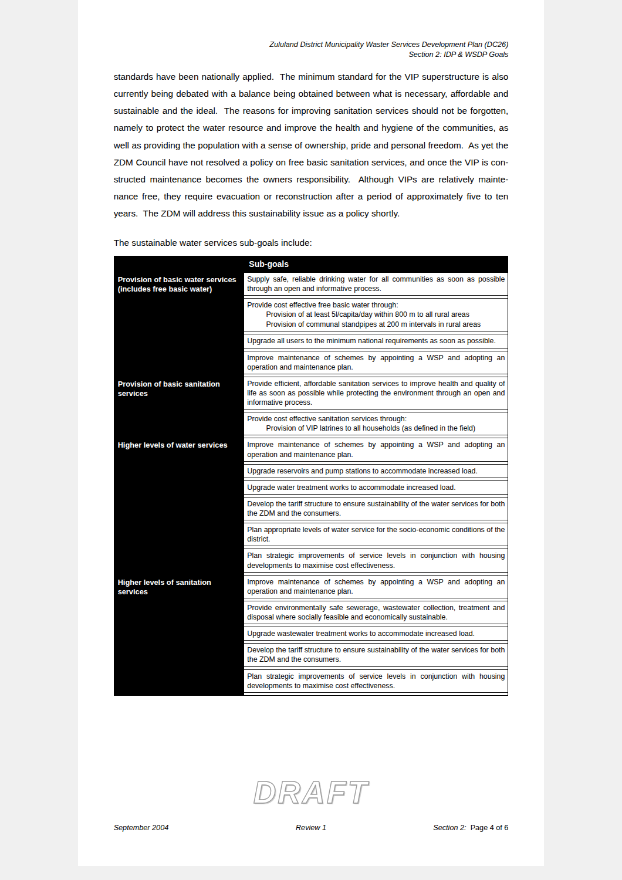Zululand District Municipality Waster Services Development Plan (DC26) Section 2: IDP & WSDP Goals
standards have been nationally applied. The minimum standard for the VIP superstructure is also currently being debated with a balance being obtained between what is necessary, affordable and sustainable and the ideal. The reasons for improving sanitation services should not be forgotten, namely to protect the water resource and improve the health and hygiene of the communities, as well as providing the population with a sense of ownership, pride and personal freedom. As yet the ZDM Council have not resolved a policy on free basic sanitation services, and once the VIP is constructed maintenance becomes the owners responsibility. Although VIPs are relatively maintenance free, they require evacuation or reconstruction after a period of approximately five to ten years. The ZDM will address this sustainability issue as a policy shortly.
The sustainable water services sub-goals include:
| | Sub-goals |
| --- | --- |
| Provision of basic water services (includes free basic water) | Supply safe, reliable drinking water for all communities as soon as possible through an open and informative process. |
| Provide cost effective free basic water through: Provision of at least 5l/capita/day within 800 m to all rural areas Provision of communal standpipes at 200 m intervals in rural areas |
| Upgrade all users to the minimum national requirements as soon as possible. |
| Improve maintenance of schemes by appointing a WSP and adopting an operation and maintenance plan. |
| Provision of basic sanitation services | Provide efficient, affordable sanitation services to improve health and quality of life as soon as possible while protecting the environment through an open and informative process. |
| Provide cost effective sanitation services through: Provision of VIP latrines to all households (as defined in the field) |
| Higher levels of water services | Improve maintenance of schemes by appointing a WSP and adopting an operation and maintenance plan. |
| Upgrade reservoirs and pump stations to accommodate increased load. |
| Upgrade water treatment works to accommodate increased load. |
| Develop the tariff structure to ensure sustainability of the water services for both the ZDM and the consumers. |
| Plan appropriate levels of water service for the socio-economic conditions of the district. |
| Plan strategic improvements of service levels in conjunction with housing developments to maximise cost effectiveness. |
| Higher levels of sanitation services | Improve maintenance of schemes by appointing a WSP and adopting an operation and maintenance plan. |
| Provide environmentally safe sewerage, wastewater collection, treatment and disposal where socially feasible and economically sustainable. |
| Upgrade wastewater treatment works to accommodate increased load. |
| Develop the tariff structure to ensure sustainability of the water services for both the ZDM and the consumers. |
| Plan strategic improvements of service levels in conjunction with housing developments to maximise cost effectiveness. |
DRAFT
September 2004 Review 1 Section 2: Page 4 of 6